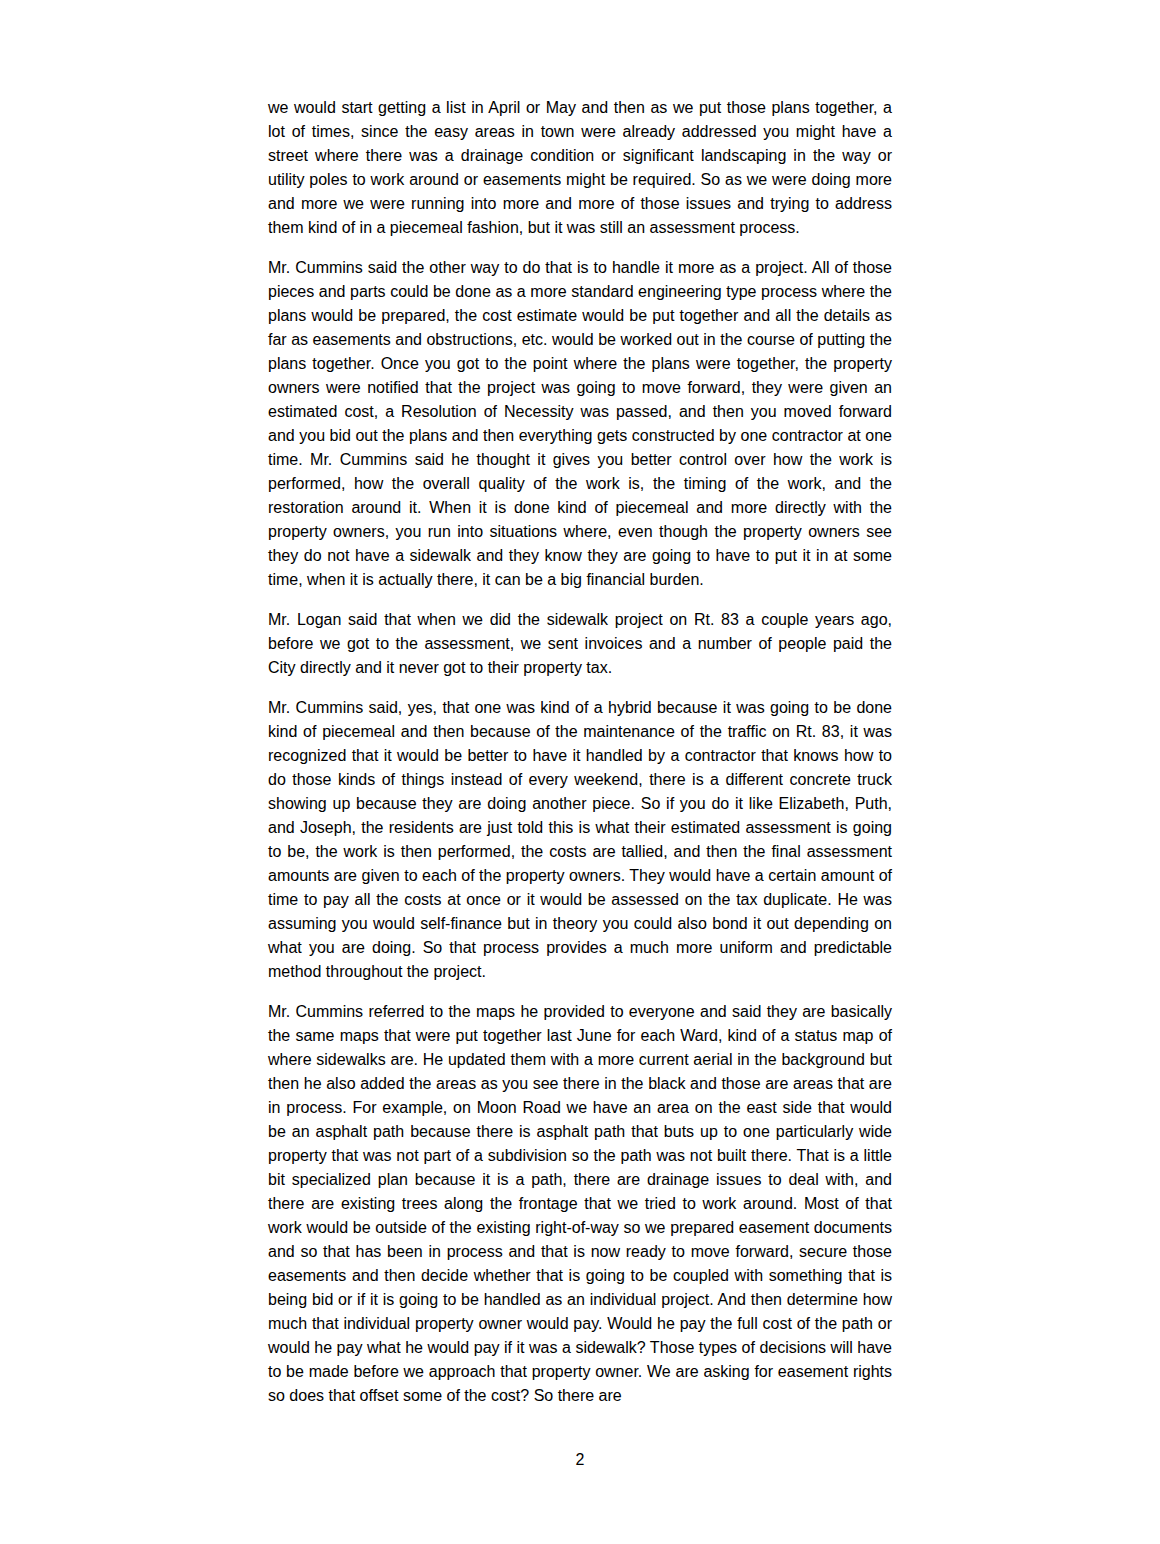we would start getting a list in April or May and then as we put those plans together, a lot of times, since the easy areas in town were already addressed you might have a street where there was a drainage condition or significant landscaping in the way or utility poles to work around or easements might be required. So as we were doing more and more we were running into more and more of those issues and trying to address them kind of in a piecemeal fashion, but it was still an assessment process.
Mr. Cummins said the other way to do that is to handle it more as a project. All of those pieces and parts could be done as a more standard engineering type process where the plans would be prepared, the cost estimate would be put together and all the details as far as easements and obstructions, etc. would be worked out in the course of putting the plans together. Once you got to the point where the plans were together, the property owners were notified that the project was going to move forward, they were given an estimated cost, a Resolution of Necessity was passed, and then you moved forward and you bid out the plans and then everything gets constructed by one contractor at one time. Mr. Cummins said he thought it gives you better control over how the work is performed, how the overall quality of the work is, the timing of the work, and the restoration around it. When it is done kind of piecemeal and more directly with the property owners, you run into situations where, even though the property owners see they do not have a sidewalk and they know they are going to have to put it in at some time, when it is actually there, it can be a big financial burden.
Mr. Logan said that when we did the sidewalk project on Rt. 83 a couple years ago, before we got to the assessment, we sent invoices and a number of people paid the City directly and it never got to their property tax.
Mr. Cummins said, yes, that one was kind of a hybrid because it was going to be done kind of piecemeal and then because of the maintenance of the traffic on Rt. 83, it was recognized that it would be better to have it handled by a contractor that knows how to do those kinds of things instead of every weekend, there is a different concrete truck showing up because they are doing another piece. So if you do it like Elizabeth, Puth, and Joseph, the residents are just told this is what their estimated assessment is going to be, the work is then performed, the costs are tallied, and then the final assessment amounts are given to each of the property owners. They would have a certain amount of time to pay all the costs at once or it would be assessed on the tax duplicate. He was assuming you would self-finance but in theory you could also bond it out depending on what you are doing. So that process provides a much more uniform and predictable method throughout the project.
Mr. Cummins referred to the maps he provided to everyone and said they are basically the same maps that were put together last June for each Ward, kind of a status map of where sidewalks are. He updated them with a more current aerial in the background but then he also added the areas as you see there in the black and those are areas that are in process. For example, on Moon Road we have an area on the east side that would be an asphalt path because there is asphalt path that buts up to one particularly wide property that was not part of a subdivision so the path was not built there. That is a little bit specialized plan because it is a path, there are drainage issues to deal with, and there are existing trees along the frontage that we tried to work around. Most of that work would be outside of the existing right-of-way so we prepared easement documents and so that has been in process and that is now ready to move forward, secure those easements and then decide whether that is going to be coupled with something that is being bid or if it is going to be handled as an individual project. And then determine how much that individual property owner would pay. Would he pay the full cost of the path or would he pay what he would pay if it was a sidewalk? Those types of decisions will have to be made before we approach that property owner. We are asking for easement rights so does that offset some of the cost? So there are
2